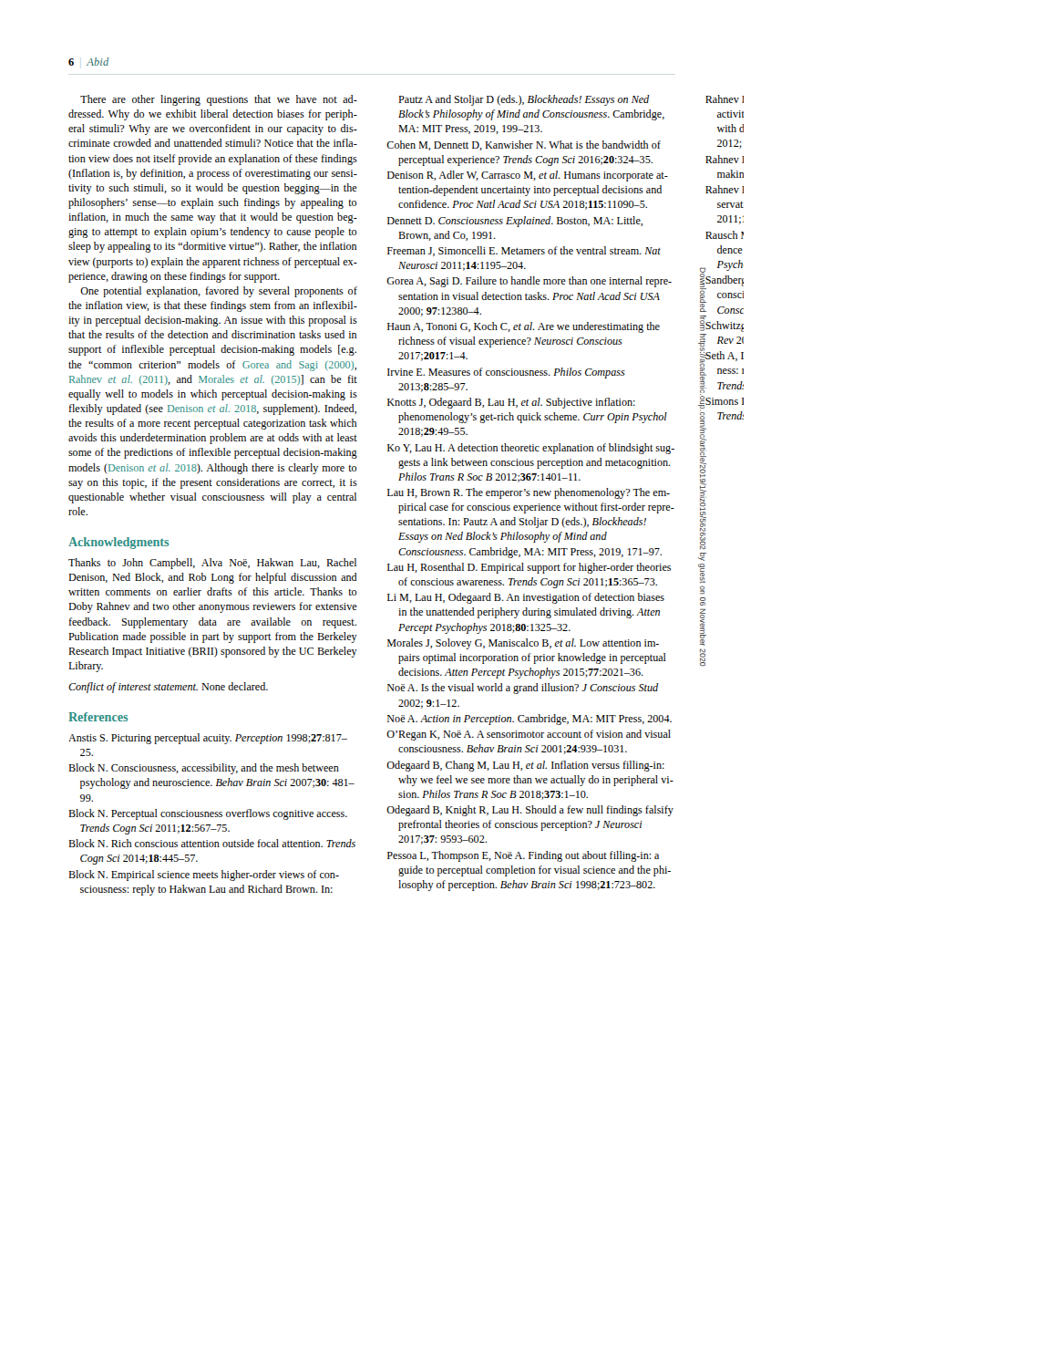6|Abid
Downloaded from https://academic.oup.com/nc/article/2019/1/niz015/5626302 by guest on 06 November 2020
There are other lingering questions that we have not addressed. Why do we exhibit liberal detection biases for peripheral stimuli? Why are we overconfident in our capacity to discriminate crowded and unattended stimuli? Notice that the inflation view does not itself provide an explanation of these findings (Inflation is, by definition, a process of overestimating our sensitivity to such stimuli, so it would be question begging—in the philosophers’ sense—to explain such findings by appealing to inflation, in much the same way that it would be question begging to attempt to explain opium’s tendency to cause people to sleep by appealing to its “dormitive virtue”). Rather, the inflation view (purports to) explain the apparent richness of perceptual experience, drawing on these findings for support.
One potential explanation, favored by several proponents of the inflation view, is that these findings stem from an inflexibility in perceptual decision-making. An issue with this proposal is that the results of the detection and discrimination tasks used in support of inflexible perceptual decision-making models [e.g. the “common criterion” models of Gorea and Sagi (2000), Rahnev et al. (2011), and Morales et al. (2015)] can be fit equally well to models in which perceptual decision-making is flexibly updated (see Denison et al. 2018, supplement). Indeed, the results of a more recent perceptual categorization task which avoids this underdetermination problem are at odds with at least some of the predictions of inflexible perceptual decision-making models (Denison et al. 2018). Although there is clearly more to say on this topic, if the present considerations are correct, it is questionable whether visual consciousness will play a central role.
Acknowledgments
Thanks to John Campbell, Alva Noë, Hakwan Lau, Rachel Denison, Ned Block, and Rob Long for helpful discussion and written comments on earlier drafts of this article. Thanks to Doby Rahnev and two other anonymous reviewers for extensive feedback. Supplementary data are available on request. Publication made possible in part by support from the Berkeley Research Impact Initiative (BRII) sponsored by the UC Berkeley Library.
Conflict of interest statement. None declared.
References
Anstis S. Picturing perceptual acuity. Perception 1998;27:817–25.
Block N. Consciousness, accessibility, and the mesh between psychology and neuroscience. Behav Brain Sci 2007;30: 481–99.
Block N. Perceptual consciousness overflows cognitive access. Trends Cogn Sci 2011;12:567–75.
Block N. Rich conscious attention outside focal attention. Trends Cogn Sci 2014;18:445–57.
Block N. Empirical science meets higher-order views of consciousness: reply to Hakwan Lau and Richard Brown. In: Pautz A and Stoljar D (eds.), Blockheads! Essays on Ned Block’s Philosophy of Mind and Consciousness. Cambridge, MA: MIT Press, 2019, 199–213.
Cohen M, Dennett D, Kanwisher N. What is the bandwidth of perceptual experience? Trends Cogn Sci 2016;20:324–35.
Denison R, Adler W, Carrasco M, et al. Humans incorporate attention-dependent uncertainty into perceptual decisions and confidence. Proc Natl Acad Sci USA 2018;115:11090–5.
Dennett D. Consciousness Explained. Boston, MA: Little, Brown, and Co, 1991.
Freeman J, Simoncelli E. Metamers of the ventral stream. Nat Neurosci 2011;14:1195–204.
Gorea A, Sagi D. Failure to handle more than one internal representation in visual detection tasks. Proc Natl Acad Sci USA 2000; 97:12380–4.
Haun A, Tononi G, Koch C, et al. Are we underestimating the richness of visual experience? Neurosci Conscious 2017;2017:1–4.
Irvine E. Measures of consciousness. Philos Compass 2013;8:285–97.
Knotts J, Odegaard B, Lau H, et al. Subjective inflation: phenomenology’s get-rich quick scheme. Curr Opin Psychol 2018;29:49–55.
Ko Y, Lau H. A detection theoretic explanation of blindsight suggests a link between conscious perception and metacognition. Philos Trans R Soc B 2012;367:1401–11.
Lau H, Brown R. The emperor’s new phenomenology? The empirical case for conscious experience without first-order representations. In: Pautz A and Stoljar D (eds.), Blockheads! Essays on Ned Block’s Philosophy of Mind and Consciousness. Cambridge, MA: MIT Press, 2019, 171–97.
Lau H, Rosenthal D. Empirical support for higher-order theories of conscious awareness. Trends Cogn Sci 2011;15:365–73.
Li M, Lau H, Odegaard B. An investigation of detection biases in the unattended periphery during simulated driving. Atten Percept Psychophys 2018;80:1325–32.
Morales J, Solovey G, Maniscalco B, et al. Low attention impairs optimal incorporation of prior knowledge in perceptual decisions. Atten Percept Psychophys 2015;77:2021–36.
Noë A. Is the visual world a grand illusion? J Conscious Stud 2002; 9:1–12.
Noë A. Action in Perception. Cambridge, MA: MIT Press, 2004.
O’Regan K, Noë A. A sensorimotor account of vision and visual consciousness. Behav Brain Sci 2001;24:939–1031.
Odegaard B, Chang M, Lau H, et al. Inflation versus filling-in: why we feel we see more than we actually do in peripheral vision. Philos Trans R Soc B 2018;373:1–10.
Odegaard B, Knight R, Lau H. Should a few null findings falsify prefrontal theories of conscious perception? J Neurosci 2017;37: 9593–602.
Pessoa L, Thompson E, Noë A. Finding out about filling-in: a guide to perceptual completion for visual science and the philosophy of perception. Behav Brain Sci 1998;21:723–802.
Rahnev D, Bahdo L, Lange d, et al. Prestimulus hemodynamic activity in dorsal attention network is negatively associated with decision confidence in visual perception. J Neurophysiol 2012; 108:1529–36.
Rahnev D, Denison R. Suboptimality in perceptual decision making. Behav Brain Sci 2018;41:1–107.
Rahnev D, Maniscalco B, Graves T, et al. Attention induces conservative subjective biases in visual perception. Nat Neurosci 2011;14:1513–5.
Rausch M, Zehetleitner M. Visibility is not equivalent to confidence in a low contrast orientation discrimination task. Front Psychol 2016;7:1–15.
Sandberg K, Timmermans B, Overgaard M, et al. Measuring consciousness: is one measure better than the other? Conscious Cogn 2010;19:1069–78.
Schwitzgebel E. The unreliability of naïve introspection. Philos Rev 2008;117:245–73.
Seth A, Dienes Z, Cleeremans A, et al. Measuring consciousness: relating behavioral and neurophysiological approaches. Trends Cogn Sci 2008;12:314–21.
Simons D. Attentional capture and inattentional blindness. Trends Cogn Sci 2000;4:147–55.